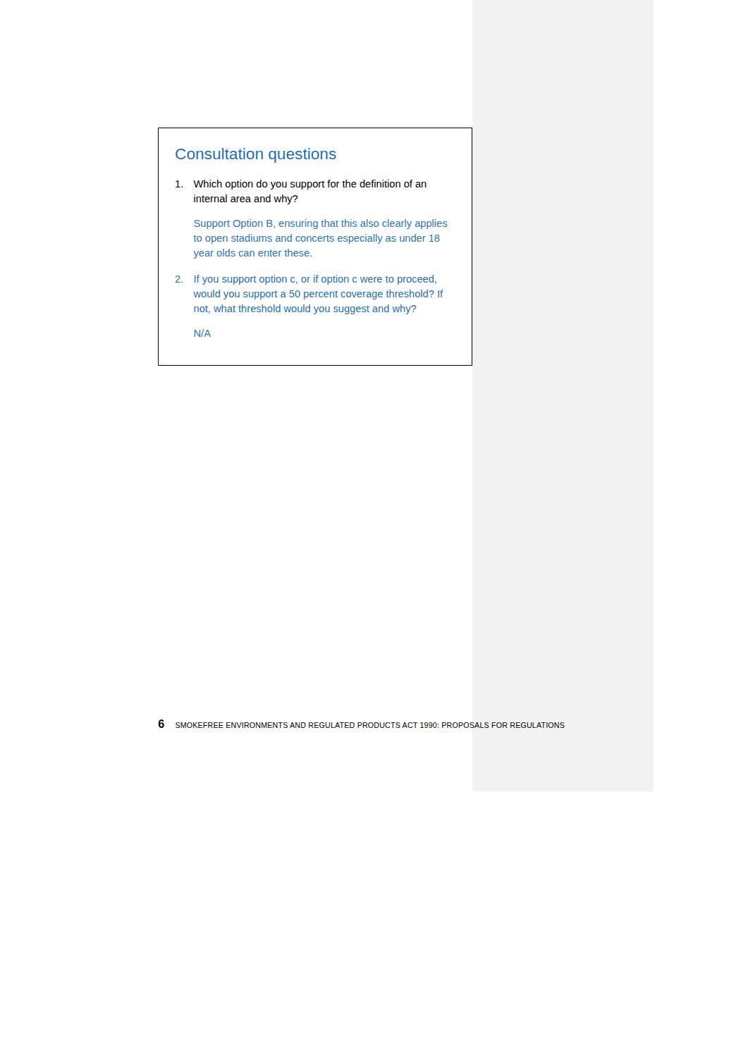Consultation questions
Which option do you support for the definition of an internal area and why?
Support Option B, ensuring that this also clearly applies to open stadiums and concerts especially as under 18 year olds can enter these.
If you support option c, or if option c were to proceed, would you support a 50 percent coverage threshold? If not, what threshold would you suggest and why?
N/A
6 Smokefree Environments and Regulated Products Act 1990: Proposals for Regulations